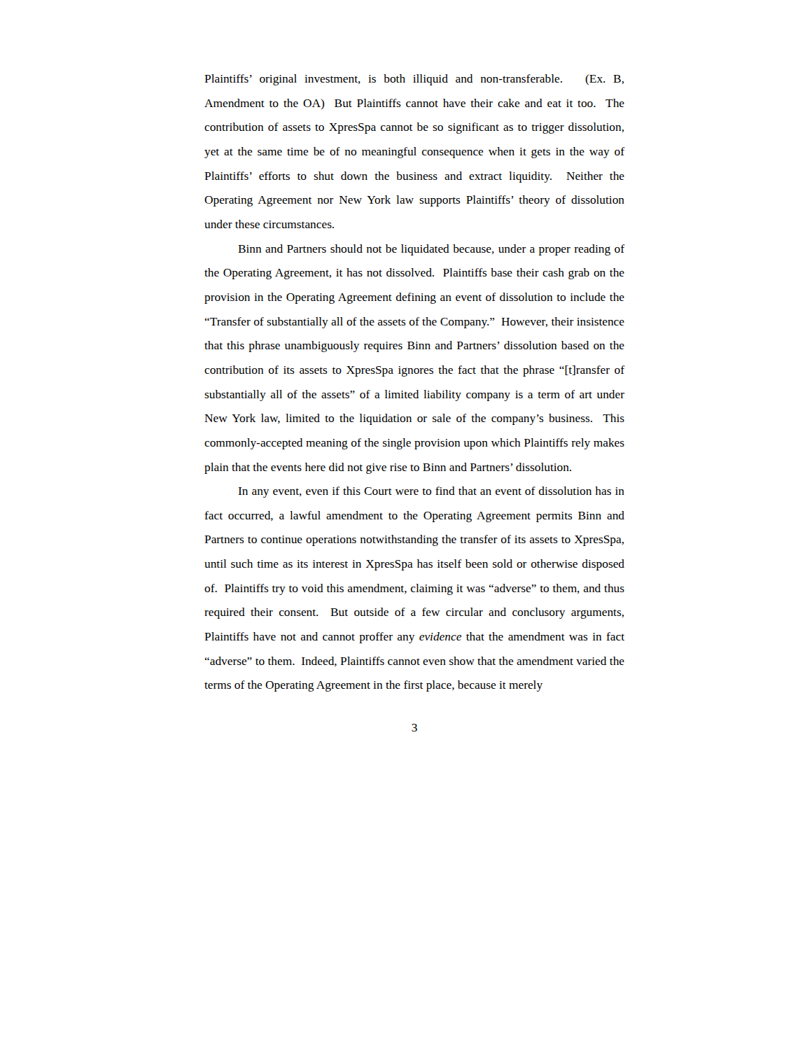Plaintiffs’ original investment, is both illiquid and non-transferable. (Ex. B, Amendment to the OA) But Plaintiffs cannot have their cake and eat it too. The contribution of assets to XpresSpa cannot be so significant as to trigger dissolution, yet at the same time be of no meaningful consequence when it gets in the way of Plaintiffs’ efforts to shut down the business and extract liquidity. Neither the Operating Agreement nor New York law supports Plaintiffs’ theory of dissolution under these circumstances.
Binn and Partners should not be liquidated because, under a proper reading of the Operating Agreement, it has not dissolved. Plaintiffs base their cash grab on the provision in the Operating Agreement defining an event of dissolution to include the “Transfer of substantially all of the assets of the Company.” However, their insistence that this phrase unambiguously requires Binn and Partners’ dissolution based on the contribution of its assets to XpresSpa ignores the fact that the phrase “[t]ransfer of substantially all of the assets” of a limited liability company is a term of art under New York law, limited to the liquidation or sale of the company’s business. This commonly-accepted meaning of the single provision upon which Plaintiffs rely makes plain that the events here did not give rise to Binn and Partners’ dissolution.
In any event, even if this Court were to find that an event of dissolution has in fact occurred, a lawful amendment to the Operating Agreement permits Binn and Partners to continue operations notwithstanding the transfer of its assets to XpresSpa, until such time as its interest in XpresSpa has itself been sold or otherwise disposed of. Plaintiffs try to void this amendment, claiming it was “adverse” to them, and thus required their consent. But outside of a few circular and conclusory arguments, Plaintiffs have not and cannot proffer any evidence that the amendment was in fact “adverse” to them. Indeed, Plaintiffs cannot even show that the amendment varied the terms of the Operating Agreement in the first place, because it merely
3